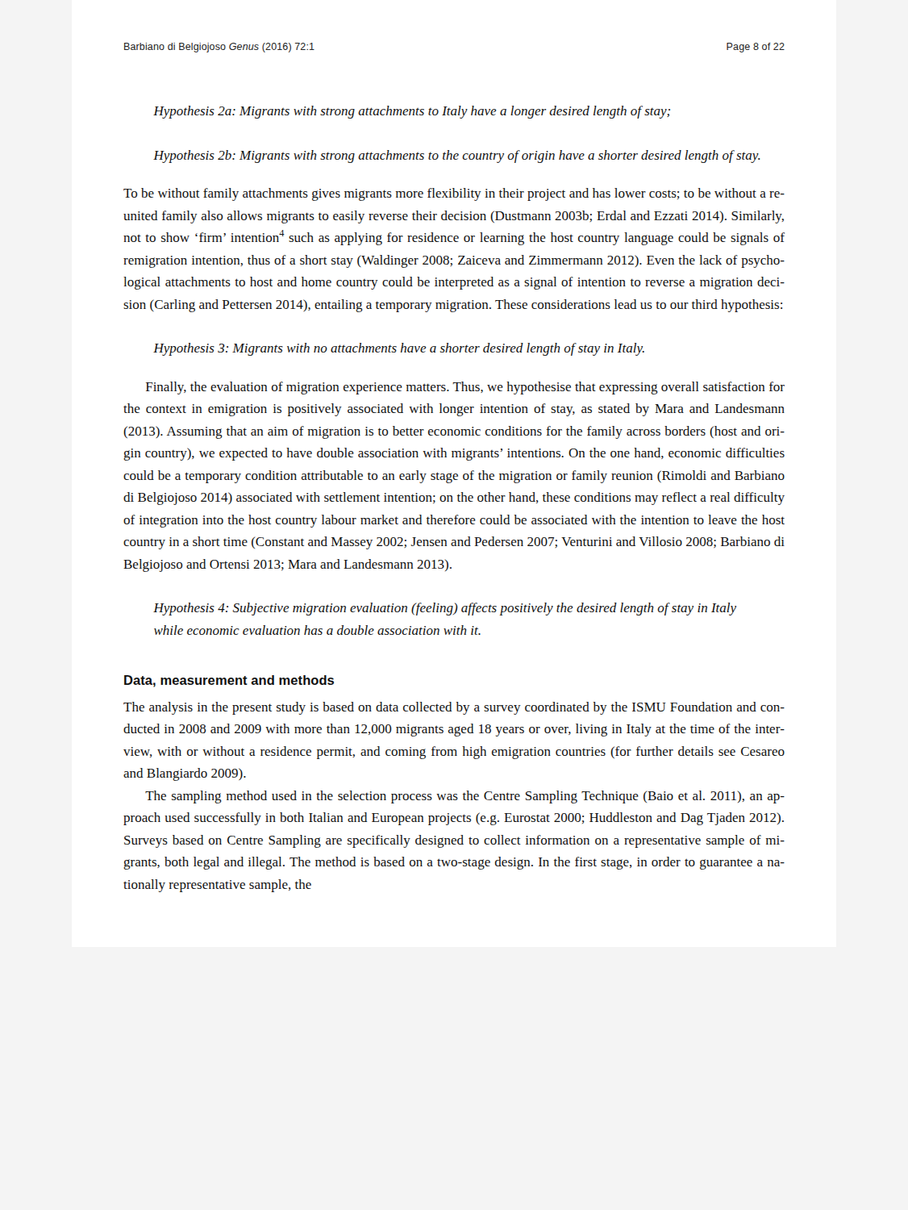Barbiano di Belgiojoso Genus (2016) 72:1 Page 8 of 22
Hypothesis 2a: Migrants with strong attachments to Italy have a longer desired length of stay;
Hypothesis 2b: Migrants with strong attachments to the country of origin have a shorter desired length of stay.
To be without family attachments gives migrants more flexibility in their project and has lower costs; to be without a reunited family also allows migrants to easily reverse their decision (Dustmann 2003b; Erdal and Ezzati 2014). Similarly, not to show ‘firm’ intention4 such as applying for residence or learning the host country language could be signals of remigration intention, thus of a short stay (Waldinger 2008; Zaiceva and Zimmermann 2012). Even the lack of psychological attachments to host and home country could be interpreted as a signal of intention to reverse a migration decision (Carling and Pettersen 2014), entailing a temporary migration. These considerations lead us to our third hypothesis:
Hypothesis 3: Migrants with no attachments have a shorter desired length of stay in Italy.
Finally, the evaluation of migration experience matters. Thus, we hypothesise that expressing overall satisfaction for the context in emigration is positively associated with longer intention of stay, as stated by Mara and Landesmann (2013). Assuming that an aim of migration is to better economic conditions for the family across borders (host and origin country), we expected to have double association with migrants’ intentions. On the one hand, economic difficulties could be a temporary condition attributable to an early stage of the migration or family reunion (Rimoldi and Barbiano di Belgiojoso 2014) associated with settlement intention; on the other hand, these conditions may reflect a real difficulty of integration into the host country labour market and therefore could be associated with the intention to leave the host country in a short time (Constant and Massey 2002; Jensen and Pedersen 2007; Venturini and Villosio 2008; Barbiano di Belgiojoso and Ortensi 2013; Mara and Landesmann 2013).
Hypothesis 4: Subjective migration evaluation (feeling) affects positively the desired length of stay in Italy while economic evaluation has a double association with it.
Data, measurement and methods
The analysis in the present study is based on data collected by a survey coordinated by the ISMU Foundation and conducted in 2008 and 2009 with more than 12,000 migrants aged 18 years or over, living in Italy at the time of the interview, with or without a residence permit, and coming from high emigration countries (for further details see Cesareo and Blangiardo 2009).
The sampling method used in the selection process was the Centre Sampling Technique (Baio et al. 2011), an approach used successfully in both Italian and European projects (e.g. Eurostat 2000; Huddleston and Dag Tjaden 2012). Surveys based on Centre Sampling are specifically designed to collect information on a representative sample of migrants, both legal and illegal. The method is based on a two-stage design. In the first stage, in order to guarantee a nationally representative sample, the